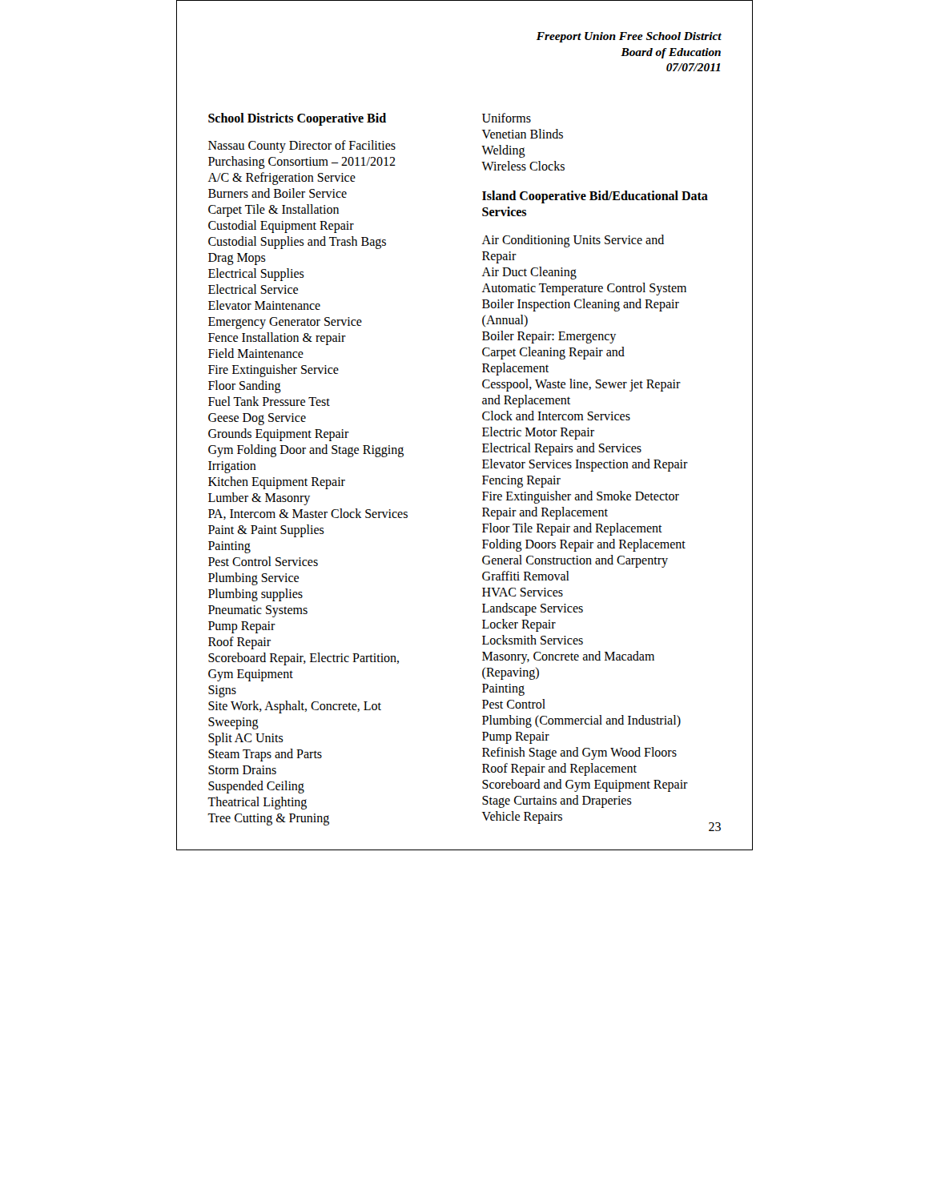Freeport Union Free School District
Board of Education
07/07/2011
School Districts Cooperative Bid
Nassau County Director of Facilities
Purchasing Consortium – 2011/2012
A/C & Refrigeration Service
Burners and Boiler Service
Carpet Tile & Installation
Custodial Equipment Repair
Custodial Supplies and Trash Bags
Drag Mops
Electrical Supplies
Electrical Service
Elevator Maintenance
Emergency Generator Service
Fence Installation & repair
Field Maintenance
Fire Extinguisher Service
Floor Sanding
Fuel Tank Pressure Test
Geese Dog Service
Grounds Equipment Repair
Gym Folding Door and Stage Rigging
Irrigation
Kitchen Equipment Repair
Lumber & Masonry
PA, Intercom & Master Clock Services
Paint & Paint Supplies
Painting
Pest Control Services
Plumbing Service
Plumbing supplies
Pneumatic Systems
Pump Repair
Roof Repair
Scoreboard Repair, Electric Partition,
Gym Equipment
Signs
Site Work, Asphalt, Concrete, Lot
Sweeping
Split AC Units
Steam Traps and Parts
Storm Drains
Suspended Ceiling
Theatrical Lighting
Tree Cutting & Pruning
Uniforms
Venetian Blinds
Welding
Wireless Clocks
Island Cooperative Bid/Educational Data Services
Air Conditioning Units Service and
Repair
Air Duct Cleaning
Automatic Temperature Control System
Boiler Inspection Cleaning and Repair
(Annual)
Boiler Repair: Emergency
Carpet Cleaning Repair and
Replacement
Cesspool, Waste line, Sewer jet Repair
and Replacement
Clock and Intercom Services
Electric Motor Repair
Electrical Repairs and Services
Elevator Services Inspection and Repair
Fencing Repair
Fire Extinguisher and Smoke Detector
Repair and Replacement
Floor Tile Repair and Replacement
Folding Doors Repair and Replacement
General Construction and Carpentry
Graffiti Removal
HVAC Services
Landscape Services
Locker Repair
Locksmith Services
Masonry, Concrete and Macadam
(Repaving)
Painting
Pest Control
Plumbing (Commercial and Industrial)
Pump Repair
Refinish Stage and Gym Wood Floors
Roof Repair and Replacement
Scoreboard and Gym Equipment Repair
Stage Curtains and Draperies
Vehicle Repairs
23